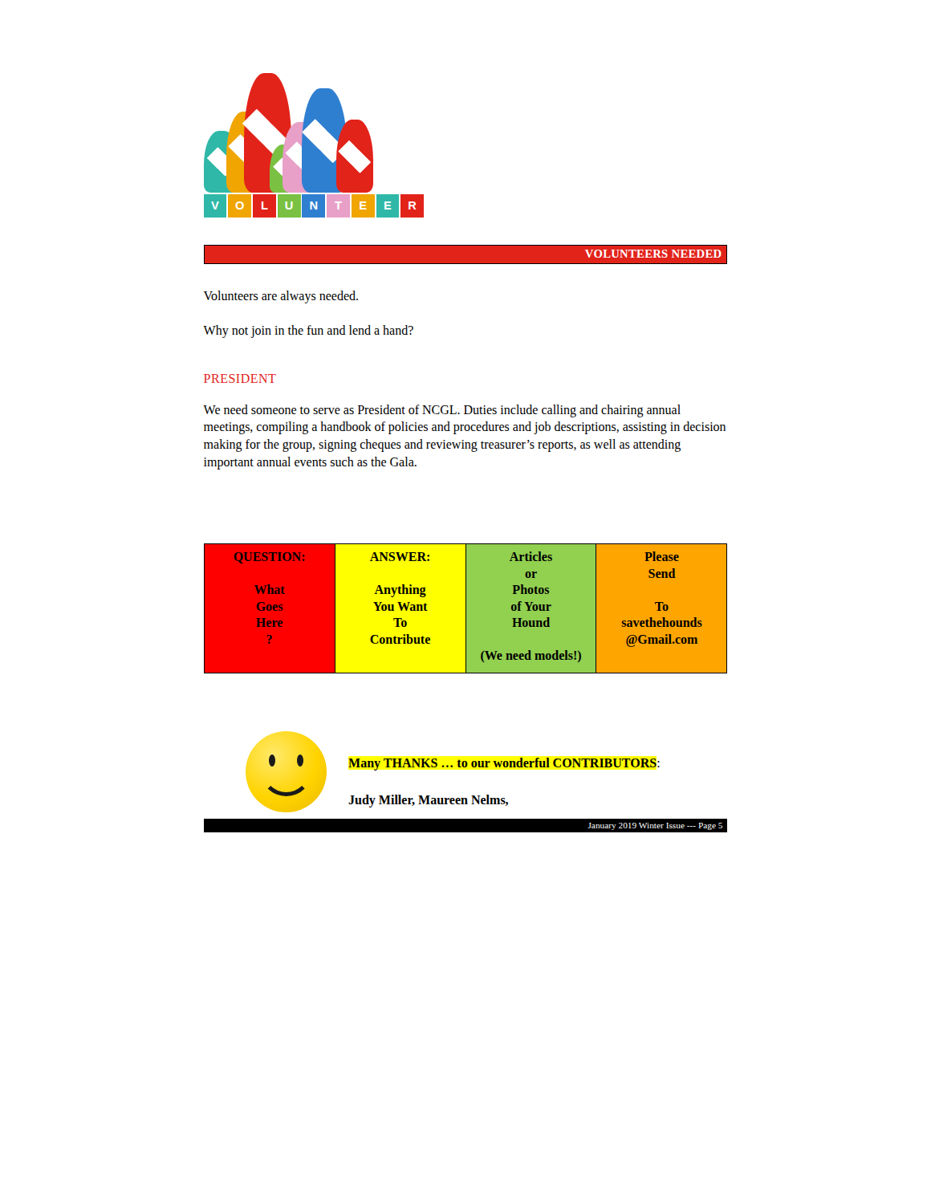VOLUNTEER
VOLUNTEERS NEEDED
Volunteers are always needed.
Why not join in the fun and lend a hand?
PRESIDENT
We need someone to serve as President of NCGL. Duties include calling and chairing annual meetings, compiling a handbook of policies and procedures and job descriptions, assisting in decision making for the group, signing cheques and reviewing treasurer’s reports, as well as attending important annual events such as the Gala.
| QUESTION: What Goes Here ? | ANSWER: Anything You Want To Contribute | Articles or Photos of Your Hound (We need models!) | Please Send To savethehounds @Gmail.com |
Many THANKS … to our wonderful CONTRIBUTORS:
Judy Miller, Maureen Nelms,
January 2019 Winter Issue --- Page 5